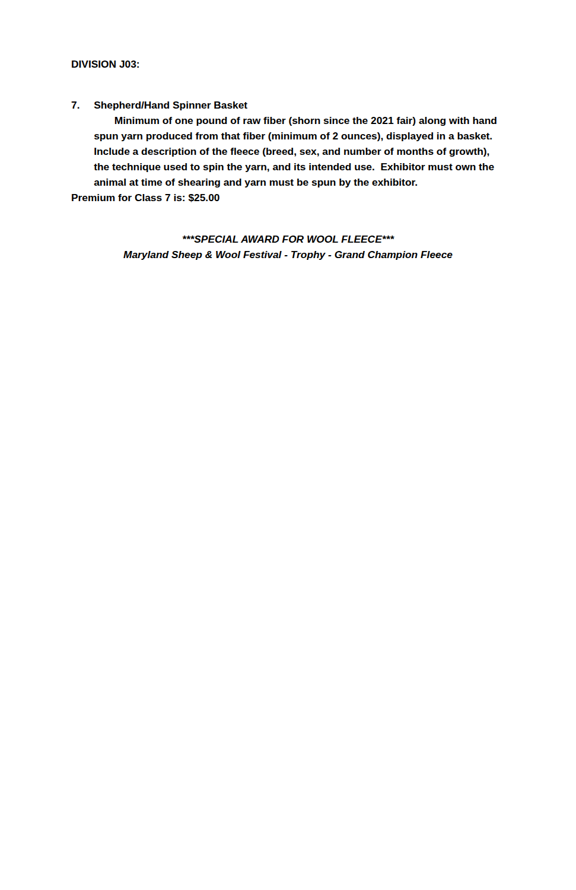DIVISION J03:
7.
Shepherd/Hand Spinner Basket
Minimum of one pound of raw fiber (shorn since the 2021 fair) along with hand spun yarn produced from that fiber (minimum of 2 ounces), displayed in a basket. Include a description of the fleece (breed, sex, and number of months of growth), the technique used to spin the yarn, and its intended use. Exhibitor must own the animal at time of shearing and yarn must be spun by the exhibitor.
Premium for Class 7 is: $25.00
***SPECIAL AWARD FOR WOOL FLEECE***
Maryland Sheep & Wool Festival - Trophy - Grand Champion Fleece